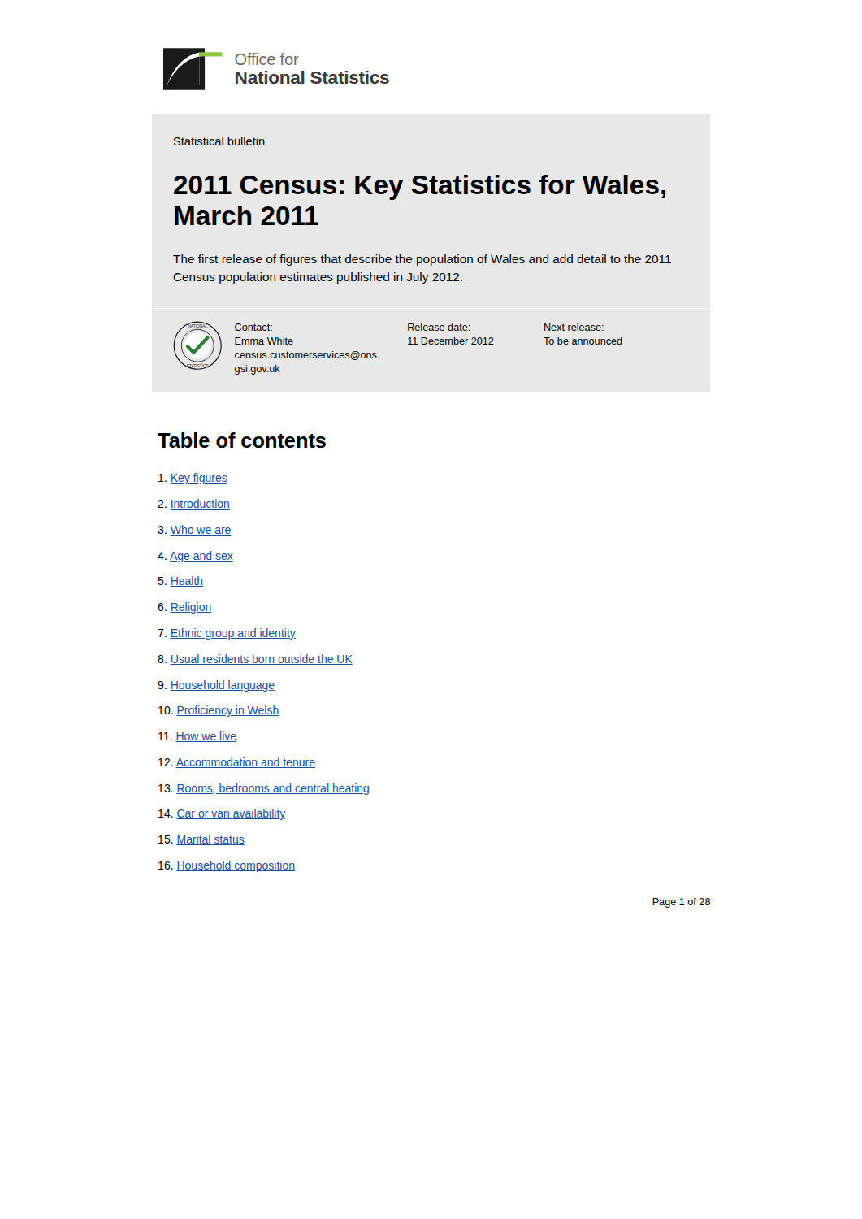Office for
National Statistics
Statistical bulletin
2011 Census: Key Statistics for Wales, March 2011
The first release of figures that describe the population of Wales and add detail to the 2011 Census population estimates published in July 2012.
NATIONAL STATISTICS
Contact:
Emma White
census.customerservices@ons.
gsi.gov.uk
Release date:
11 December 2012
Next release:
To be announced
Table of contents
1. Key figures
2. Introduction
3. Who we are
4. Age and sex
5. Health
6. Religion
7. Ethnic group and identity
8. Usual residents born outside the UK
9. Household language
10. Proficiency in Welsh
11. How we live
12. Accommodation and tenure
13. Rooms, bedrooms and central heating
14. Car or van availability
15. Marital status
16. Household composition
Page 1 of 28